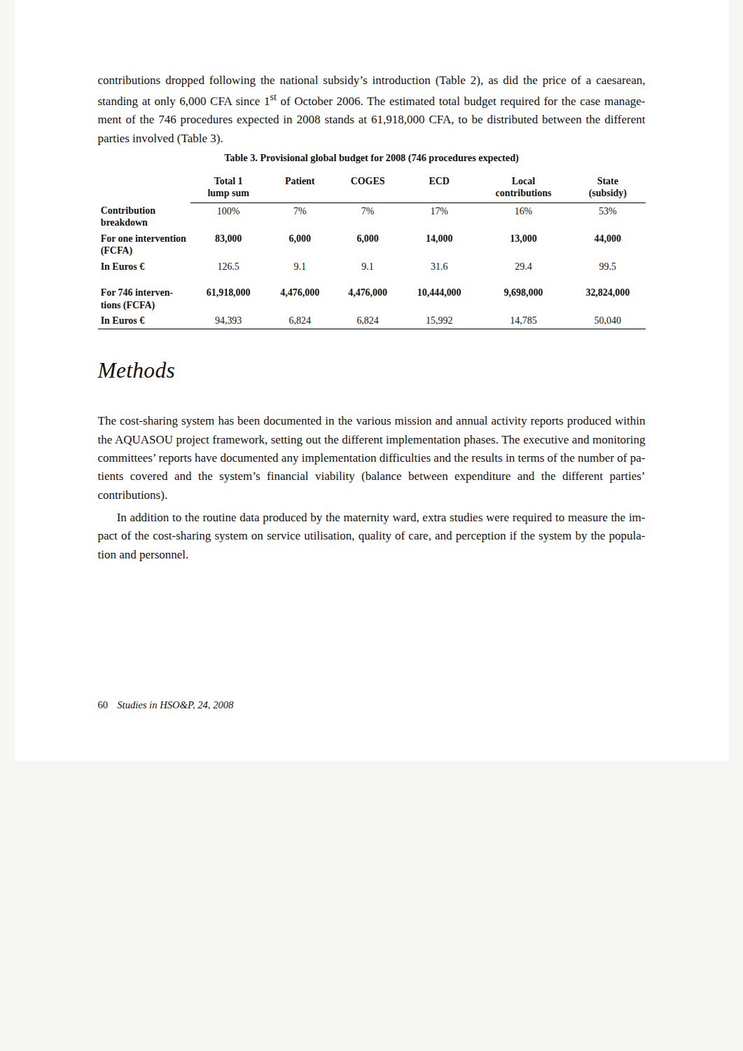contributions dropped following the national subsidy’s introduction (Table 2), as did the price of a caesarean, standing at only 6,000 CFA since 1st of October 2006. The estimated total budget required for the case management of the 746 procedures expected in 2008 stands at 61,918,000 CFA, to be distributed between the different parties involved (Table 3).
Table 3. Provisional global budget for 2008 (746 procedures expected)
| | Total 1 lump sum | Patient | COGES | ECD | Local contributions | State (subsidy) |
| --- | --- | --- | --- | --- | --- | --- |
| Contribution breakdown | 100% | 7% | 7% | 17% | 16% | 53% |
| For one intervention (FCFA) | 83,000 | 6,000 | 6,000 | 14,000 | 13,000 | 44,000 |
| In Euros € | 126.5 | 9.1 | 9.1 | 31.6 | 29.4 | 99.5 |
| For 746 interventions (FCFA) | 61,918,000 | 4,476,000 | 4,476,000 | 10,444,000 | 9,698,000 | 32,824,000 |
| In Euros € | 94,393 | 6,824 | 6,824 | 15,992 | 14,785 | 50,040 |
Methods
The cost-sharing system has been documented in the various mission and annual activity reports produced within the AQUASOU project framework, setting out the different implementation phases. The executive and monitoring committees’ reports have documented any implementation difficulties and the results in terms of the number of patients covered and the system’s financial viability (balance between expenditure and the different parties’ contributions).
In addition to the routine data produced by the maternity ward, extra studies were required to measure the impact of the cost-sharing system on service utilisation, quality of care, and perception if the system by the population and personnel.
60 Studies in HSO&P, 24, 2008